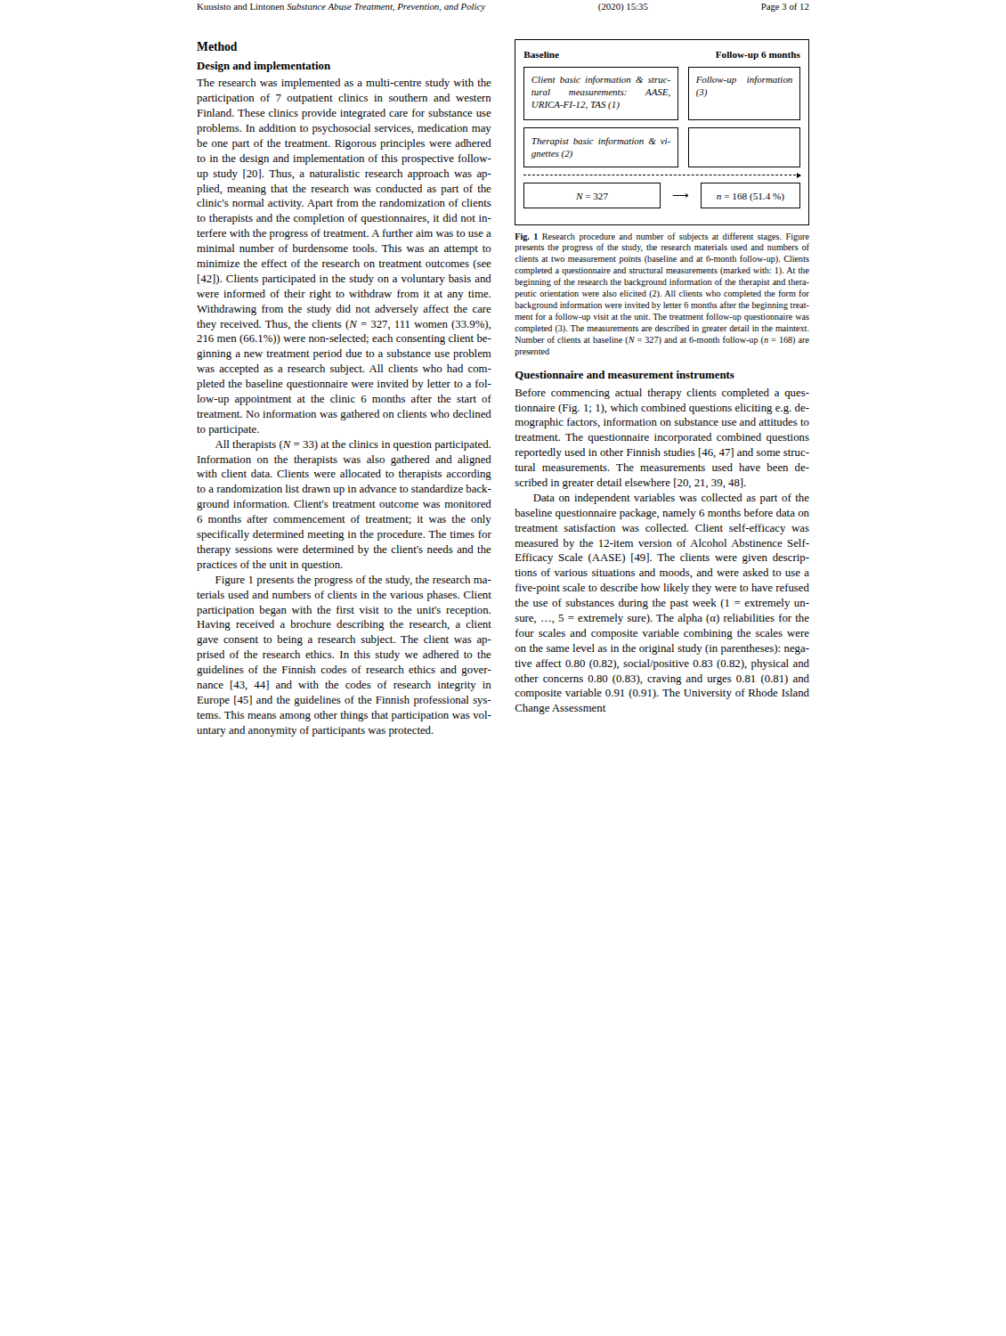Kuusisto and Lintonen Substance Abuse Treatment, Prevention, and Policy
(2020) 15:35
Page 3 of 12
Method
Design and implementation
The research was implemented as a multi-centre study with the participation of 7 outpatient clinics in southern and western Finland. These clinics provide integrated care for substance use problems. In addition to psychosocial services, medication may be one part of the treatment. Rigorous principles were adhered to in the design and implementation of this prospective follow-up study [20]. Thus, a naturalistic research approach was applied, meaning that the research was conducted as part of the clinic's normal activity. Apart from the randomization of clients to therapists and the completion of questionnaires, it did not interfere with the progress of treatment. A further aim was to use a minimal number of burdensome tools. This was an attempt to minimize the effect of the research on treatment outcomes (see [42]). Clients participated in the study on a voluntary basis and were informed of their right to withdraw from it at any time. Withdrawing from the study did not adversely affect the care they received. Thus, the clients (N = 327, 111 women (33.9%), 216 men (66.1%)) were non-selected; each consenting client beginning a new treatment period due to a substance use problem was accepted as a research subject. All clients who had completed the baseline questionnaire were invited by letter to a follow-up appointment at the clinic 6 months after the start of treatment. No information was gathered on clients who declined to participate.
All therapists (N = 33) at the clinics in question participated. Information on the therapists was also gathered and aligned with client data. Clients were allocated to therapists according to a randomization list drawn up in advance to standardize background information. Client's treatment outcome was monitored 6 months after commencement of treatment; it was the only specifically determined meeting in the procedure. The times for therapy sessions were determined by the client's needs and the practices of the unit in question.
Figure 1 presents the progress of the study, the research materials used and numbers of clients in the various phases. Client participation began with the first visit to the unit's reception. Having received a brochure describing the research, a client gave consent to being a research subject. The client was apprised of the research ethics. In this study we adhered to the guidelines of the Finnish codes of research ethics and governance [43, 44] and with the codes of research integrity in Europe [45] and the guidelines of the Finnish professional systems. This means among other things that participation was voluntary and anonymity of participants was protected.
Baseline Follow-up 6 months
Client basic information & structural measurements: AASE, URICA-FI-12, TAS (1)
Follow-up information (3)
Therapist basic information & vignettes (2)
N = 327
⟶
n = 168 (51.4 %)
Fig. 1 Research procedure and number of subjects at different stages. Figure presents the progress of the study, the research materials used and numbers of clients at two measurement points (baseline and at 6-month follow-up). Clients completed a questionnaire and structural measurements (marked with: 1). At the beginning of the research the background information of the therapist and therapeutic orientation were also elicited (2). All clients who completed the form for background information were invited by letter 6 months after the beginning treatment for a follow-up visit at the unit. The treatment follow-up questionnaire was completed (3). The measurements are described in greater detail in the maintext. Number of clients at baseline (N = 327) and at 6-month follow-up (n = 168) are presented
Questionnaire and measurement instruments
Before commencing actual therapy clients completed a questionnaire (Fig. 1; 1), which combined questions eliciting e.g. demographic factors, information on substance use and attitudes to treatment. The questionnaire incorporated combined questions reportedly used in other Finnish studies [46, 47] and some structural measurements. The measurements used have been described in greater detail elsewhere [20, 21, 39, 48].
Data on independent variables was collected as part of the baseline questionnaire package, namely 6 months before data on treatment satisfaction was collected. Client self-efficacy was measured by the 12-item version of Alcohol Abstinence Self-Efficacy Scale (AASE) [49]. The clients were given descriptions of various situations and moods, and were asked to use a five-point scale to describe how likely they were to have refused the use of substances during the past week (1 = extremely unsure, …, 5 = extremely sure). The alpha (α) reliabilities for the four scales and composite variable combining the scales were on the same level as in the original study (in parentheses): negative affect 0.80 (0.82), social/positive 0.83 (0.82), physical and other concerns 0.80 (0.83), craving and urges 0.81 (0.81) and composite variable 0.91 (0.91). The University of Rhode Island Change Assessment